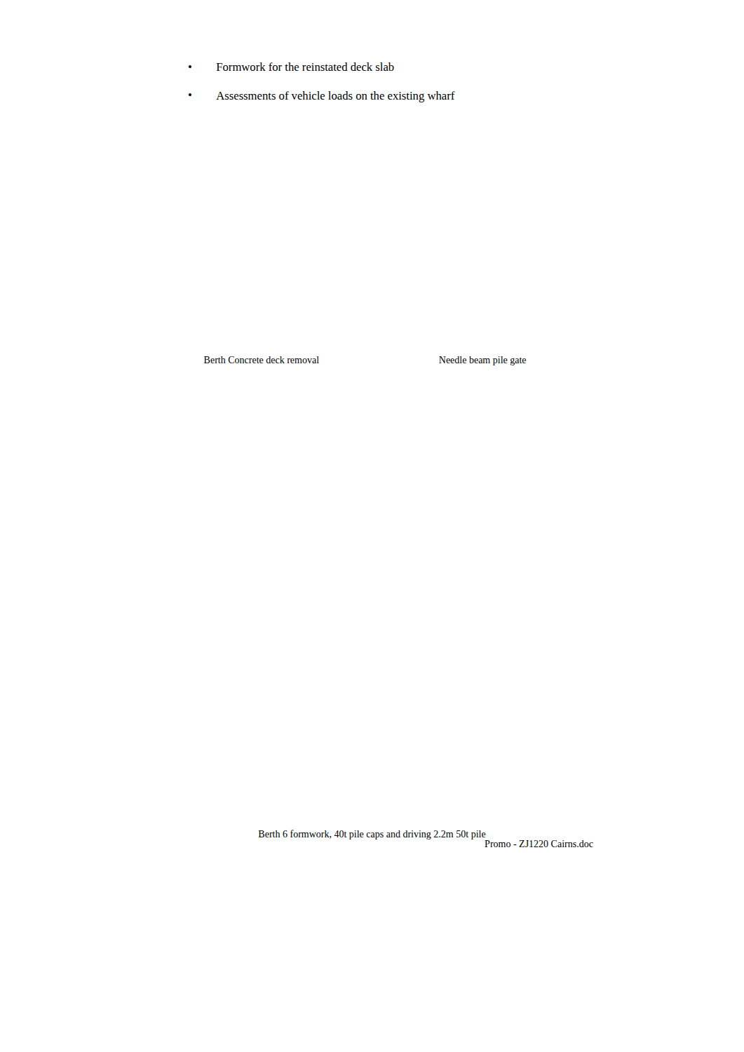Formwork for the reinstated deck slab
Assessments of vehicle loads on the existing wharf
Berth Concrete deck removal
Needle beam pile gate
Berth 6 formwork, 40t pile caps and driving 2.2m 50t pile
Promo - ZJ1220 Cairns.doc